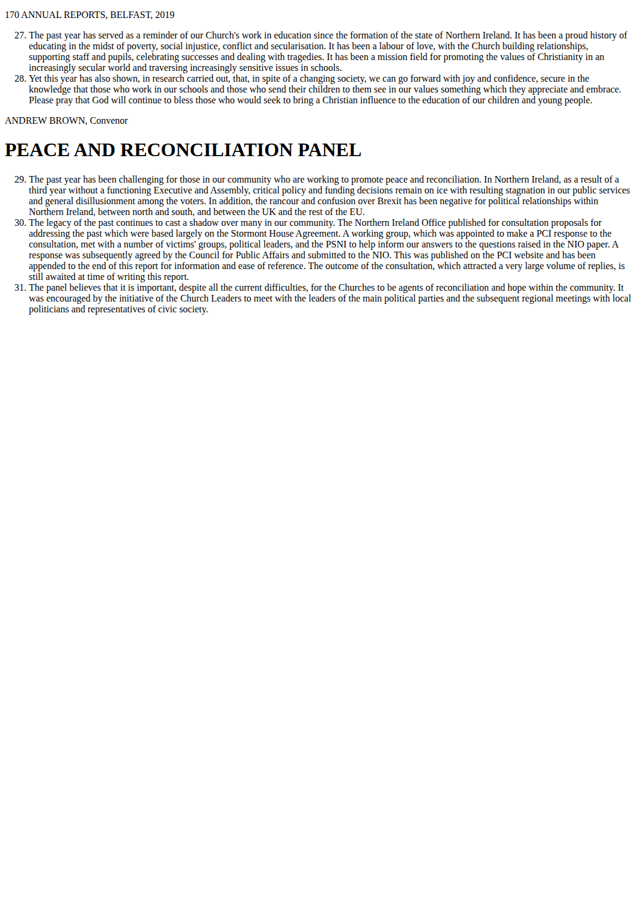170 ANNUAL REPORTS, BELFAST, 2019
The past year has served as a reminder of our Church's work in education since the formation of the state of Northern Ireland. It has been a proud history of educating in the midst of poverty, social injustice, conflict and secularisation. It has been a labour of love, with the Church building relationships, supporting staff and pupils, celebrating successes and dealing with tragedies. It has been a mission field for promoting the values of Christianity in an increasingly secular world and traversing increasingly sensitive issues in schools.
Yet this year has also shown, in research carried out, that, in spite of a changing society, we can go forward with joy and confidence, secure in the knowledge that those who work in our schools and those who send their children to them see in our values something which they appreciate and embrace. Please pray that God will continue to bless those who would seek to bring a Christian influence to the education of our children and young people.
ANDREW BROWN, Convenor
PEACE AND RECONCILIATION PANEL
The past year has been challenging for those in our community who are working to promote peace and reconciliation. In Northern Ireland, as a result of a third year without a functioning Executive and Assembly, critical policy and funding decisions remain on ice with resulting stagnation in our public services and general disillusionment among the voters. In addition, the rancour and confusion over Brexit has been negative for political relationships within Northern Ireland, between north and south, and between the UK and the rest of the EU.
The legacy of the past continues to cast a shadow over many in our community. The Northern Ireland Office published for consultation proposals for addressing the past which were based largely on the Stormont House Agreement. A working group, which was appointed to make a PCI response to the consultation, met with a number of victims' groups, political leaders, and the PSNI to help inform our answers to the questions raised in the NIO paper. A response was subsequently agreed by the Council for Public Affairs and submitted to the NIO. This was published on the PCI website and has been appended to the end of this report for information and ease of reference. The outcome of the consultation, which attracted a very large volume of replies, is still awaited at time of writing this report.
The panel believes that it is important, despite all the current difficulties, for the Churches to be agents of reconciliation and hope within the community. It was encouraged by the initiative of the Church Leaders to meet with the leaders of the main political parties and the subsequent regional meetings with local politicians and representatives of civic society.